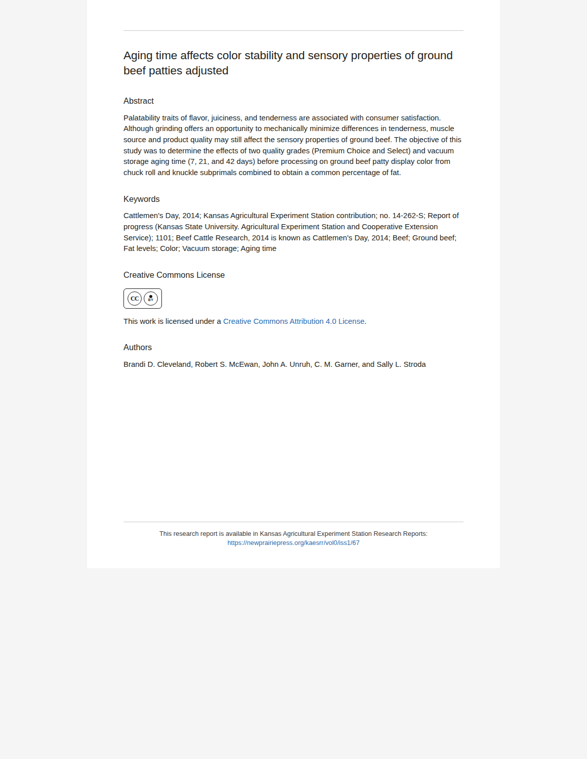Aging time affects color stability and sensory properties of ground beef patties adjusted
Abstract
Palatability traits of flavor, juiciness, and tenderness are associated with consumer satisfaction. Although grinding offers an opportunity to mechanically minimize differences in tenderness, muscle source and product quality may still affect the sensory properties of ground beef. The objective of this study was to determine the effects of two quality grades (Premium Choice and Select) and vacuum storage aging time (7, 21, and 42 days) before processing on ground beef patty display color from chuck roll and knuckle subprimals combined to obtain a common percentage of fat.
Keywords
Cattlemen's Day, 2014; Kansas Agricultural Experiment Station contribution; no. 14-262-S; Report of progress (Kansas State University. Agricultural Experiment Station and Cooperative Extension Service); 1101; Beef Cattle Research, 2014 is known as Cattlemen's Day, 2014; Beef; Ground beef; Fat levels; Color; Vacuum storage; Aging time
Creative Commons License
CC BY
This work is licensed under a Creative Commons Attribution 4.0 License.
Authors
Brandi D. Cleveland, Robert S. McEwan, John A. Unruh, C. M. Garner, and Sally L. Stroda
This research report is available in Kansas Agricultural Experiment Station Research Reports:
https://newprairiepress.org/kaesrr/vol0/iss1/67